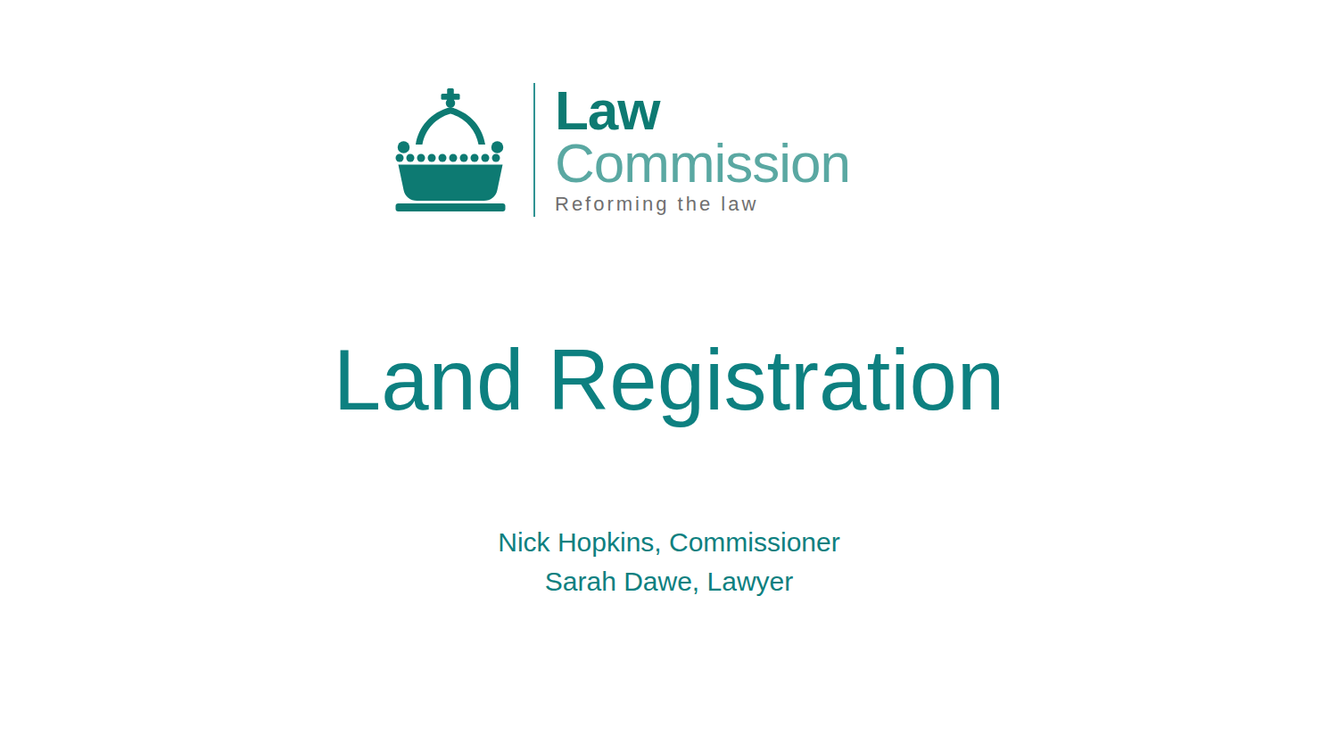Law
Commission
Reforming the law
Land Registration
Nick Hopkins, Commissioner
Sarah Dawe, Lawyer